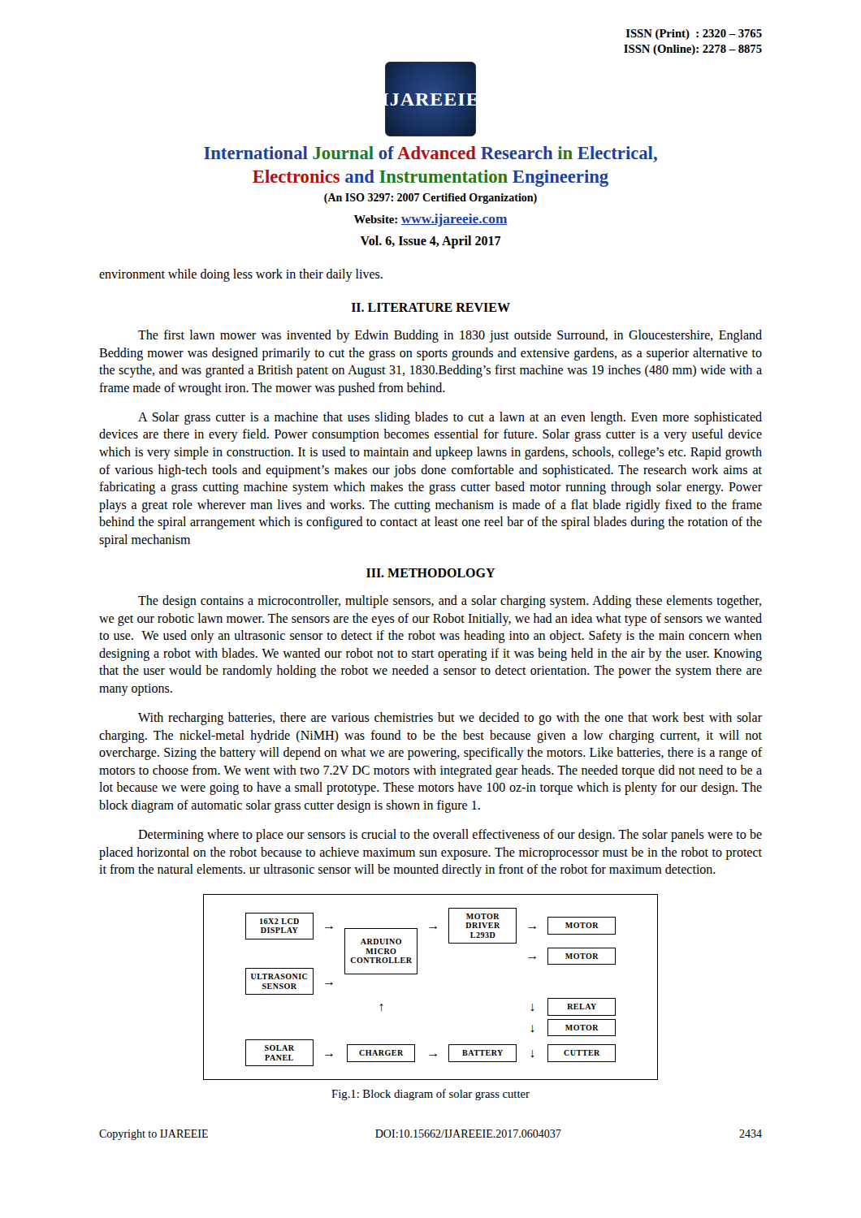ISSN (Print) : 2320 – 3765
ISSN (Online): 2278 – 8875
IJAREEIE
International Journal of Advanced Research in Electrical,
Electronics and Instrumentation Engineering
(An ISO 3297: 2007 Certified Organization)
Website: www.ijareeie.com
Vol. 6, Issue 4, April 2017
environment while doing less work in their daily lives.
II. LITERATURE REVIEW
The first lawn mower was invented by Edwin Budding in 1830 just outside Surround, in Gloucestershire, England Bedding mower was designed primarily to cut the grass on sports grounds and extensive gardens, as a superior alternative to the scythe, and was granted a British patent on August 31, 1830.Bedding’s first machine was 19 inches (480 mm) wide with a frame made of wrought iron. The mower was pushed from behind.
A Solar grass cutter is a machine that uses sliding blades to cut a lawn at an even length. Even more sophisticated devices are there in every field. Power consumption becomes essential for future. Solar grass cutter is a very useful device which is very simple in construction. It is used to maintain and upkeep lawns in gardens, schools, college’s etc. Rapid growth of various high-tech tools and equipment’s makes our jobs done comfortable and sophisticated. The research work aims at fabricating a grass cutting machine system which makes the grass cutter based motor running through solar energy. Power plays a great role wherever man lives and works. The cutting mechanism is made of a flat blade rigidly fixed to the frame behind the spiral arrangement which is configured to contact at least one reel bar of the spiral blades during the rotation of the spiral mechanism
III. METHODOLOGY
The design contains a microcontroller, multiple sensors, and a solar charging system. Adding these elements together, we get our robotic lawn mower. The sensors are the eyes of our Robot Initially, we had an idea what type of sensors we wanted to use. We used only an ultrasonic sensor to detect if the robot was heading into an object. Safety is the main concern when designing a robot with blades. We wanted our robot not to start operating if it was being held in the air by the user. Knowing that the user would be randomly holding the robot we needed a sensor to detect orientation. The power the system there are many options.
With recharging batteries, there are various chemistries but we decided to go with the one that work best with solar charging. The nickel-metal hydride (NiMH) was found to be the best because given a low charging current, it will not overcharge. Sizing the battery will depend on what we are powering, specifically the motors. Like batteries, there is a range of motors to choose from. We went with two 7.2V DC motors with integrated gear heads. The needed torque did not need to be a lot because we were going to have a small prototype. These motors have 100 oz-in torque which is plenty for our design. The block diagram of automatic solar grass cutter design is shown in figure 1.
Determining where to place our sensors is crucial to the overall effectiveness of our design. The solar panels were to be placed horizontal on the robot because to achieve maximum sun exposure. The microprocessor must be in the robot to protect it from the natural elements. ur ultrasonic sensor will be mounted directly in front of the robot for maximum detection.
| 16X2 LCD DISPLAY | | ARDUINO MICRO CONTROLLER | | MOTOR DRIVER L293D | | MOTOR |
| | | | | | MOTOR |
| ULTRASONIC SENSOR | | | | | |
| | | | | | | RELAY |
| | | | | | | MOTOR |
| SOLAR PANEL | | CHARGER | | BATTERY | | CUTTER |
Fig.1: Block diagram of solar grass cutter
Copyright to IJAREEIE
DOI:10.15662/IJAREEIE.2017.0604037
2434